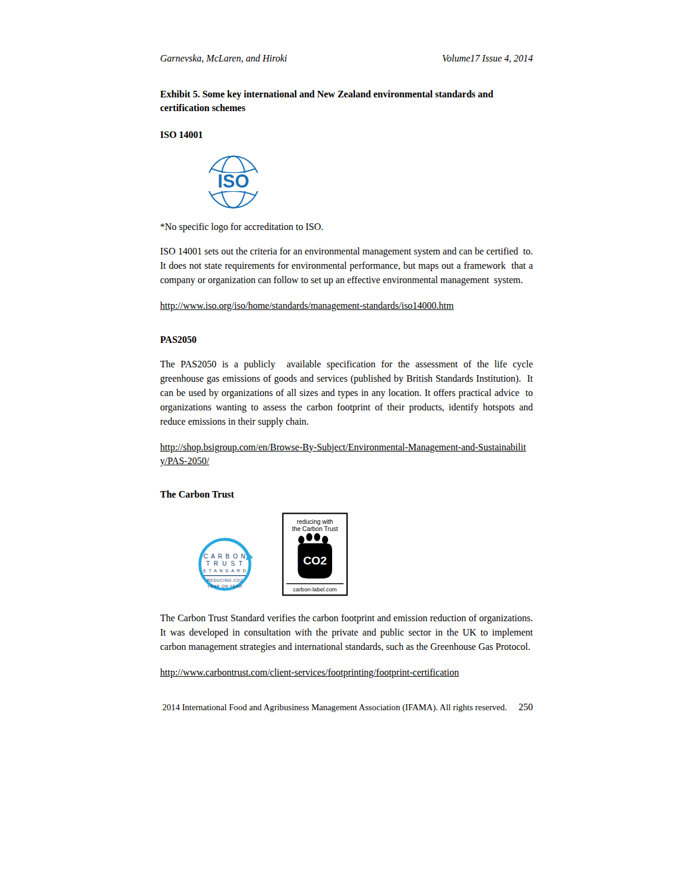Garnevska, McLaren, and Hiroki
Volume17 Issue 4, 2014
Exhibit 5. Some key international and New Zealand environmental standards and certification schemes
ISO 14001
ISO
*No specific logo for accreditation to ISO.
ISO 14001 sets out the criteria for an environmental management system and can be certified to. It does not state requirements for environmental performance, but maps out a framework that a company or organization can follow to set up an effective environmental management system.
http://www.iso.org/iso/home/standards/management-standards/iso14000.htm
PAS2050
The PAS2050 is a publicly available specification for the assessment of the life cycle greenhouse gas emissions of goods and services (published by British Standards Institution). It can be used by organizations of all sizes and types in any location. It offers practical advice to organizations wanting to assess the carbon footprint of their products, identify hotspots and reduce emissions in their supply chain.
http://shop.bsigroup.com/en/Browse-By-Subject/Environmental-Management-and-Sustainability/PAS-2050/
The Carbon Trust
C A R B O N T R U S T S T A N D A R D REDUCING CO2 YEAR ON YEAR
reducing with the Carbon Trust CO2 carbon-label.com
The Carbon Trust Standard verifies the carbon footprint and emission reduction of organizations. It was developed in consultation with the private and public sector in the UK to implement carbon management strategies and international standards, such as the Greenhouse Gas Protocol.
http://www.carbontrust.com/client-services/footprinting/footprint-certification
2014 International Food and Agribusiness Management Association (IFAMA). All rights reserved.
250